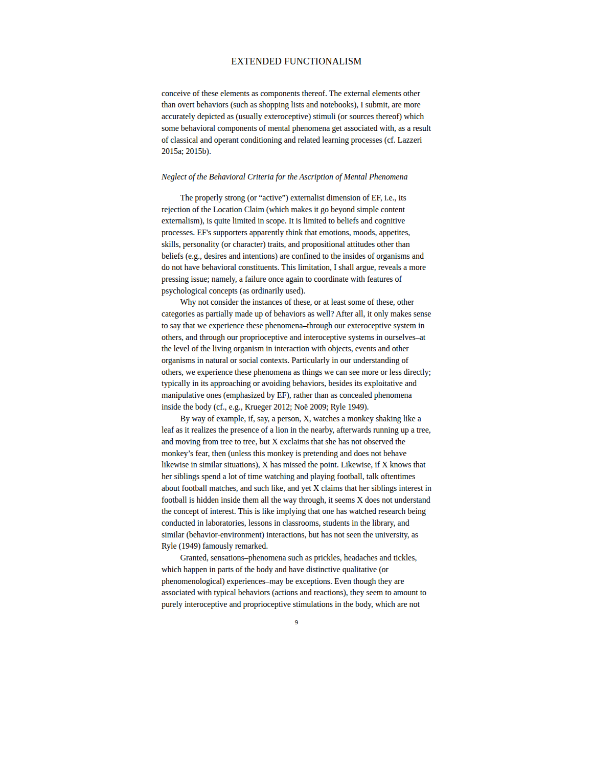EXTENDED FUNCTIONALISM
conceive of these elements as components thereof. The external elements other than overt behaviors (such as shopping lists and notebooks), I submit, are more accurately depicted as (usually exteroceptive) stimuli (or sources thereof) which some behavioral components of mental phenomena get associated with, as a result of classical and operant conditioning and related learning processes (cf. Lazzeri 2015a; 2015b).
Neglect of the Behavioral Criteria for the Ascription of Mental Phenomena
The properly strong (or “active”) externalist dimension of EF, i.e., its rejection of the Location Claim (which makes it go beyond simple content externalism), is quite limited in scope. It is limited to beliefs and cognitive processes. EF's supporters apparently think that emotions, moods, appetites, skills, personality (or character) traits, and propositional attitudes other than beliefs (e.g., desires and intentions) are confined to the insides of organisms and do not have behavioral constituents. This limitation, I shall argue, reveals a more pressing issue; namely, a failure once again to coordinate with features of psychological concepts (as ordinarily used).
Why not consider the instances of these, or at least some of these, other categories as partially made up of behaviors as well? After all, it only makes sense to say that we experience these phenomena–through our exteroceptive system in others, and through our proprioceptive and interoceptive systems in ourselves–at the level of the living organism in interaction with objects, events and other organisms in natural or social contexts. Particularly in our understanding of others, we experience these phenomena as things we can see more or less directly; typically in its approaching or avoiding behaviors, besides its exploitative and manipulative ones (emphasized by EF), rather than as concealed phenomena inside the body (cf., e.g., Krueger 2012; Noë 2009; Ryle 1949).
By way of example, if, say, a person, X, watches a monkey shaking like a leaf as it realizes the presence of a lion in the nearby, afterwards running up a tree, and moving from tree to tree, but X exclaims that she has not observed the monkey’s fear, then (unless this monkey is pretending and does not behave likewise in similar situations), X has missed the point. Likewise, if X knows that her siblings spend a lot of time watching and playing football, talk oftentimes about football matches, and such like, and yet X claims that her siblings interest in football is hidden inside them all the way through, it seems X does not understand the concept of interest. This is like implying that one has watched research being conducted in laboratories, lessons in classrooms, students in the library, and similar (behavior-environment) interactions, but has not seen the university, as Ryle (1949) famously remarked.
Granted, sensations–phenomena such as prickles, headaches and tickles, which happen in parts of the body and have distinctive qualitative (or phenomenological) experiences–may be exceptions. Even though they are associated with typical behaviors (actions and reactions), they seem to amount to purely interoceptive and proprioceptive stimulations in the body, which are not
9